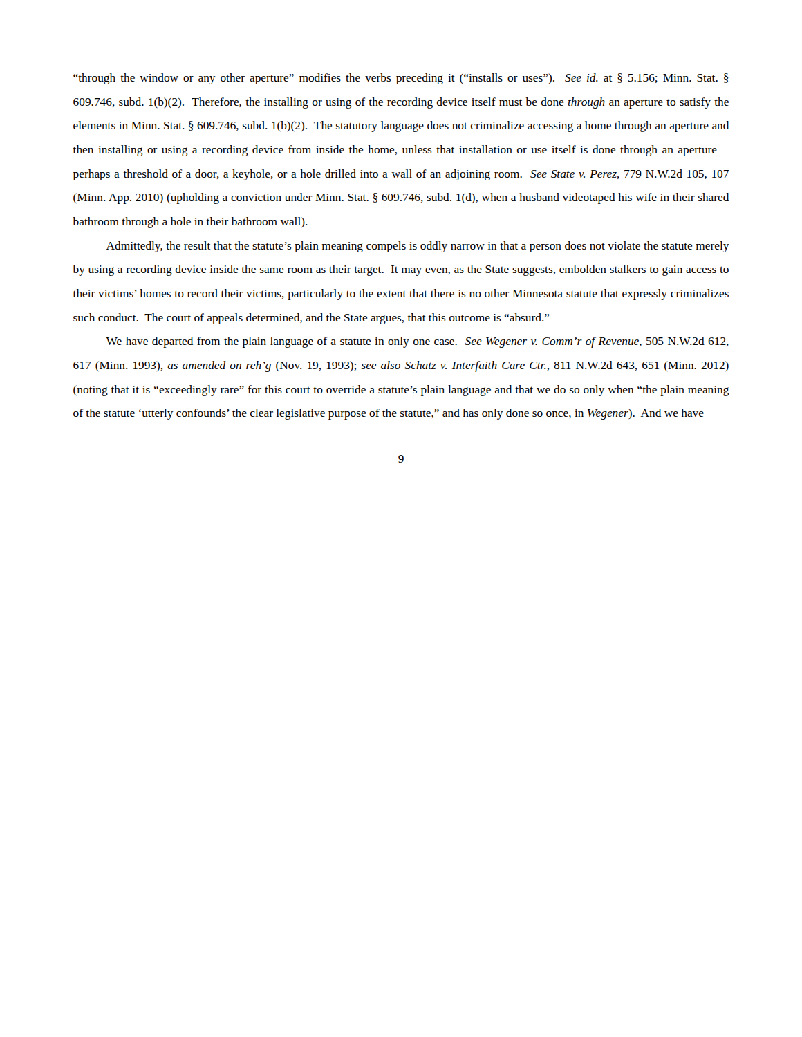“through the window or any other aperture” modifies the verbs preceding it (“installs or uses”). See id. at § 5.156; Minn. Stat. § 609.746, subd. 1(b)(2). Therefore, the installing or using of the recording device itself must be done through an aperture to satisfy the elements in Minn. Stat. § 609.746, subd. 1(b)(2). The statutory language does not criminalize accessing a home through an aperture and then installing or using a recording device from inside the home, unless that installation or use itself is done through an aperture—perhaps a threshold of a door, a keyhole, or a hole drilled into a wall of an adjoining room. See State v. Perez, 779 N.W.2d 105, 107 (Minn. App. 2010) (upholding a conviction under Minn. Stat. § 609.746, subd. 1(d), when a husband videotaped his wife in their shared bathroom through a hole in their bathroom wall).
Admittedly, the result that the statute’s plain meaning compels is oddly narrow in that a person does not violate the statute merely by using a recording device inside the same room as their target. It may even, as the State suggests, embolden stalkers to gain access to their victims’ homes to record their victims, particularly to the extent that there is no other Minnesota statute that expressly criminalizes such conduct. The court of appeals determined, and the State argues, that this outcome is “absurd.”
We have departed from the plain language of a statute in only one case. See Wegener v. Comm’r of Revenue, 505 N.W.2d 612, 617 (Minn. 1993), as amended on reh’g (Nov. 19, 1993); see also Schatz v. Interfaith Care Ctr., 811 N.W.2d 643, 651 (Minn. 2012) (noting that it is “exceedingly rare” for this court to override a statute’s plain language and that we do so only when “the plain meaning of the statute ‘utterly confounds’ the clear legislative purpose of the statute,” and has only done so once, in Wegener). And we have
9